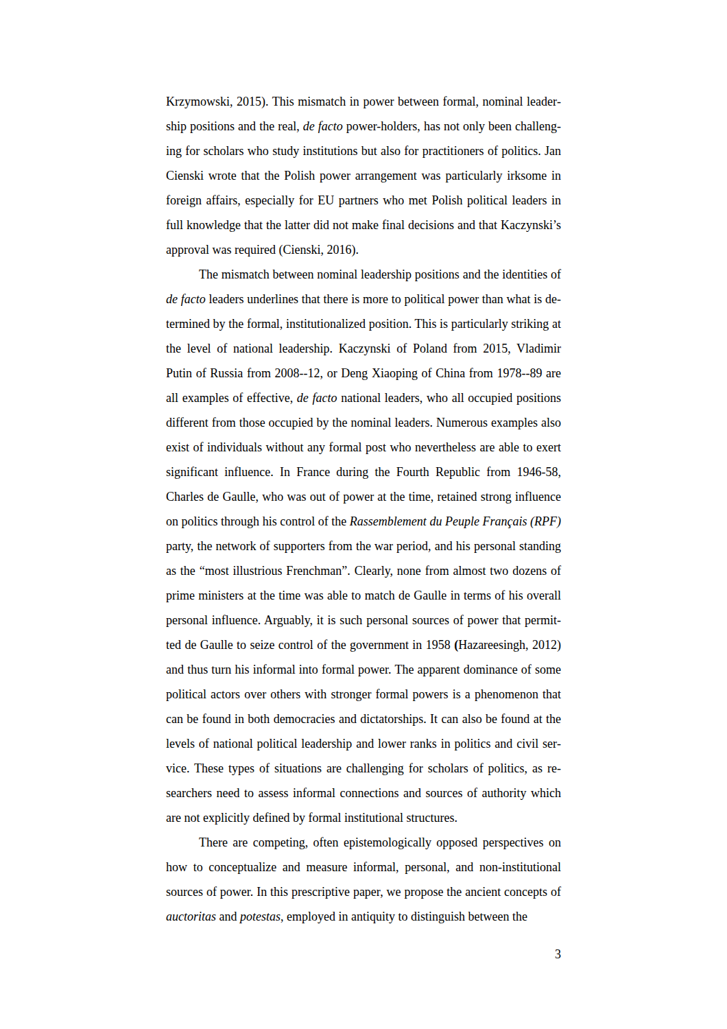Krzymowski, 2015). This mismatch in power between formal, nominal leadership positions and the real, de facto power-holders, has not only been challenging for scholars who study institutions but also for practitioners of politics. Jan Cienski wrote that the Polish power arrangement was particularly irksome in foreign affairs, especially for EU partners who met Polish political leaders in full knowledge that the latter did not make final decisions and that Kaczynski’s approval was required (Cienski, 2016).
The mismatch between nominal leadership positions and the identities of de facto leaders underlines that there is more to political power than what is determined by the formal, institutionalized position. This is particularly striking at the level of national leadership. Kaczynski of Poland from 2015, Vladimir Putin of Russia from 2008--12, or Deng Xiaoping of China from 1978--89 are all examples of effective, de facto national leaders, who all occupied positions different from those occupied by the nominal leaders. Numerous examples also exist of individuals without any formal post who nevertheless are able to exert significant influence. In France during the Fourth Republic from 1946-58, Charles de Gaulle, who was out of power at the time, retained strong influence on politics through his control of the Rassemblement du Peuple Français (RPF) party, the network of supporters from the war period, and his personal standing as the “most illustrious Frenchman”. Clearly, none from almost two dozens of prime ministers at the time was able to match de Gaulle in terms of his overall personal influence. Arguably, it is such personal sources of power that permitted de Gaulle to seize control of the government in 1958 (Hazareesingh, 2012) and thus turn his informal into formal power. The apparent dominance of some political actors over others with stronger formal powers is a phenomenon that can be found in both democracies and dictatorships. It can also be found at the levels of national political leadership and lower ranks in politics and civil service. These types of situations are challenging for scholars of politics, as researchers need to assess informal connections and sources of authority which are not explicitly defined by formal institutional structures.
There are competing, often epistemologically opposed perspectives on how to conceptualize and measure informal, personal, and non-institutional sources of power. In this prescriptive paper, we propose the ancient concepts of auctoritas and potestas, employed in antiquity to distinguish between the
3